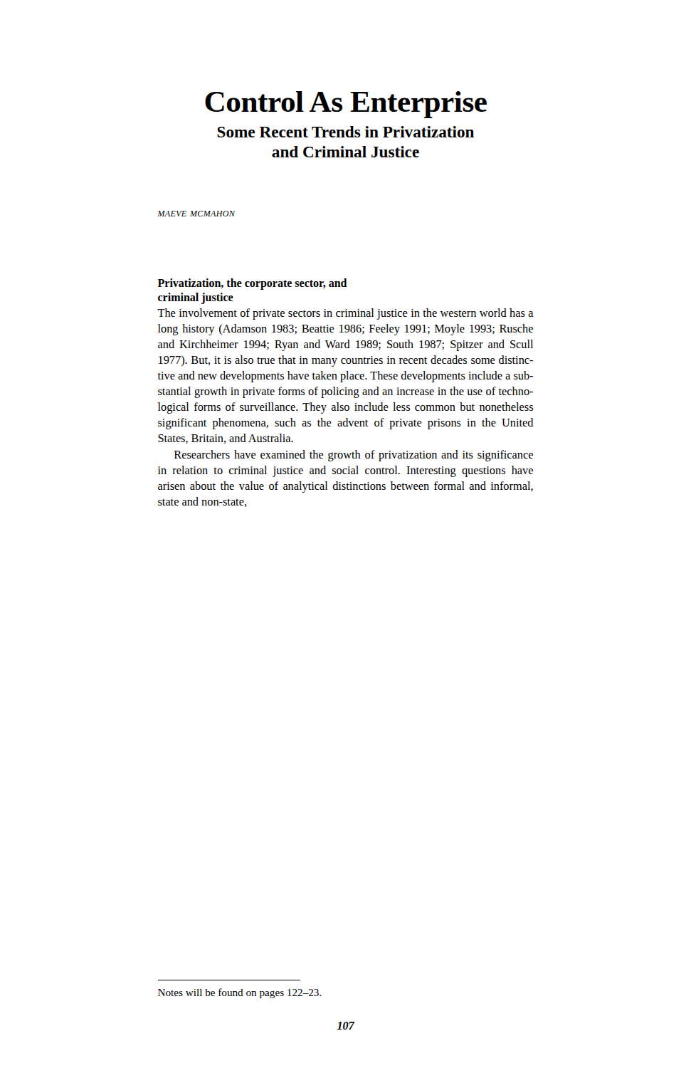Control As Enterprise
Some Recent Trends in Privatization
and Criminal Justice
Maeve McMahon
Privatization, the corporate sector, and
criminal justice
The involvement of private sectors in criminal justice in the western world has a long history (Adamson 1983; Beattie 1986; Feeley 1991; Moyle 1993; Rusche and Kirchheimer 1994; Ryan and Ward 1989; South 1987; Spitzer and Scull 1977). But, it is also true that in many countries in recent decades some distinctive and new developments have taken place. These developments include a substantial growth in private forms of policing and an increase in the use of technological forms of surveillance. They also include less common but nonetheless significant phenomena, such as the advent of private prisons in the United States, Britain, and Australia.
Researchers have examined the growth of privatization and its significance in relation to criminal justice and social control. Interesting questions have arisen about the value of analytical distinctions between formal and informal, state and non-state,
Notes will be found on pages 122–23.
107